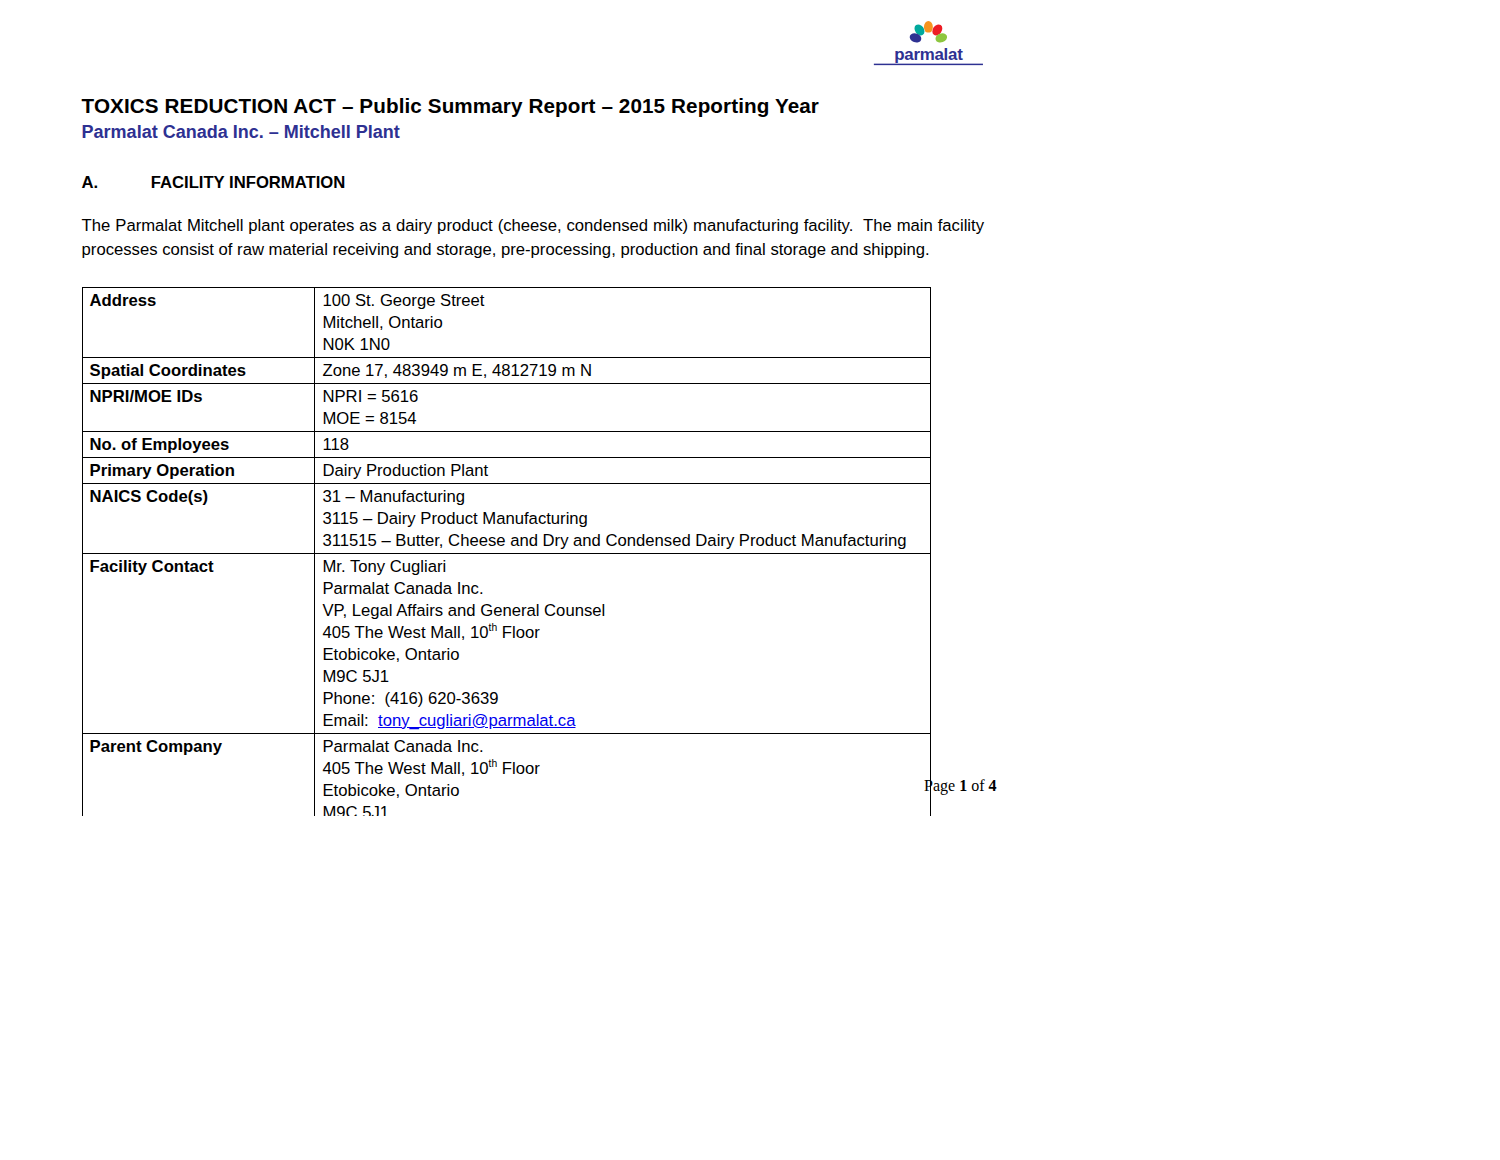parmalat
TOXICS REDUCTION ACT – Public Summary Report – 2015 Reporting Year
Parmalat Canada Inc. – Mitchell Plant
A. FACILITY INFORMATION
The Parmalat Mitchell plant operates as a dairy product (cheese, condensed milk) manufacturing facility. The main facility processes consist of raw material receiving and storage, pre-processing, production and final storage and shipping.
| Address | 100 St. George Street Mitchell, Ontario N0K 1N0 |
| Spatial Coordinates | Zone 17, 483949 m E, 4812719 m N |
| NPRI/MOE IDs | NPRI = 5616 MOE = 8154 |
| No. of Employees | 118 |
| Primary Operation | Dairy Production Plant |
| NAICS Code(s) | 31 – Manufacturing 3115 – Dairy Product Manufacturing 311515 – Butter, Cheese and Dry and Condensed Dairy Product Manufacturing |
| Facility Contact | Mr. Tony Cugliari Parmalat Canada Inc. VP, Legal Affairs and General Counsel 405 The West Mall, 10 th Floor Etobicoke, Ontario M9C 5J1 Phone: (416) 620-3639 Email: tony_cugliari@parmalat.ca |
| Parent Company | Parmalat Canada Inc. 405 The West Mall, 10 th Floor Etobicoke, Ontario M9C 5J1 |
Page 1 of 4